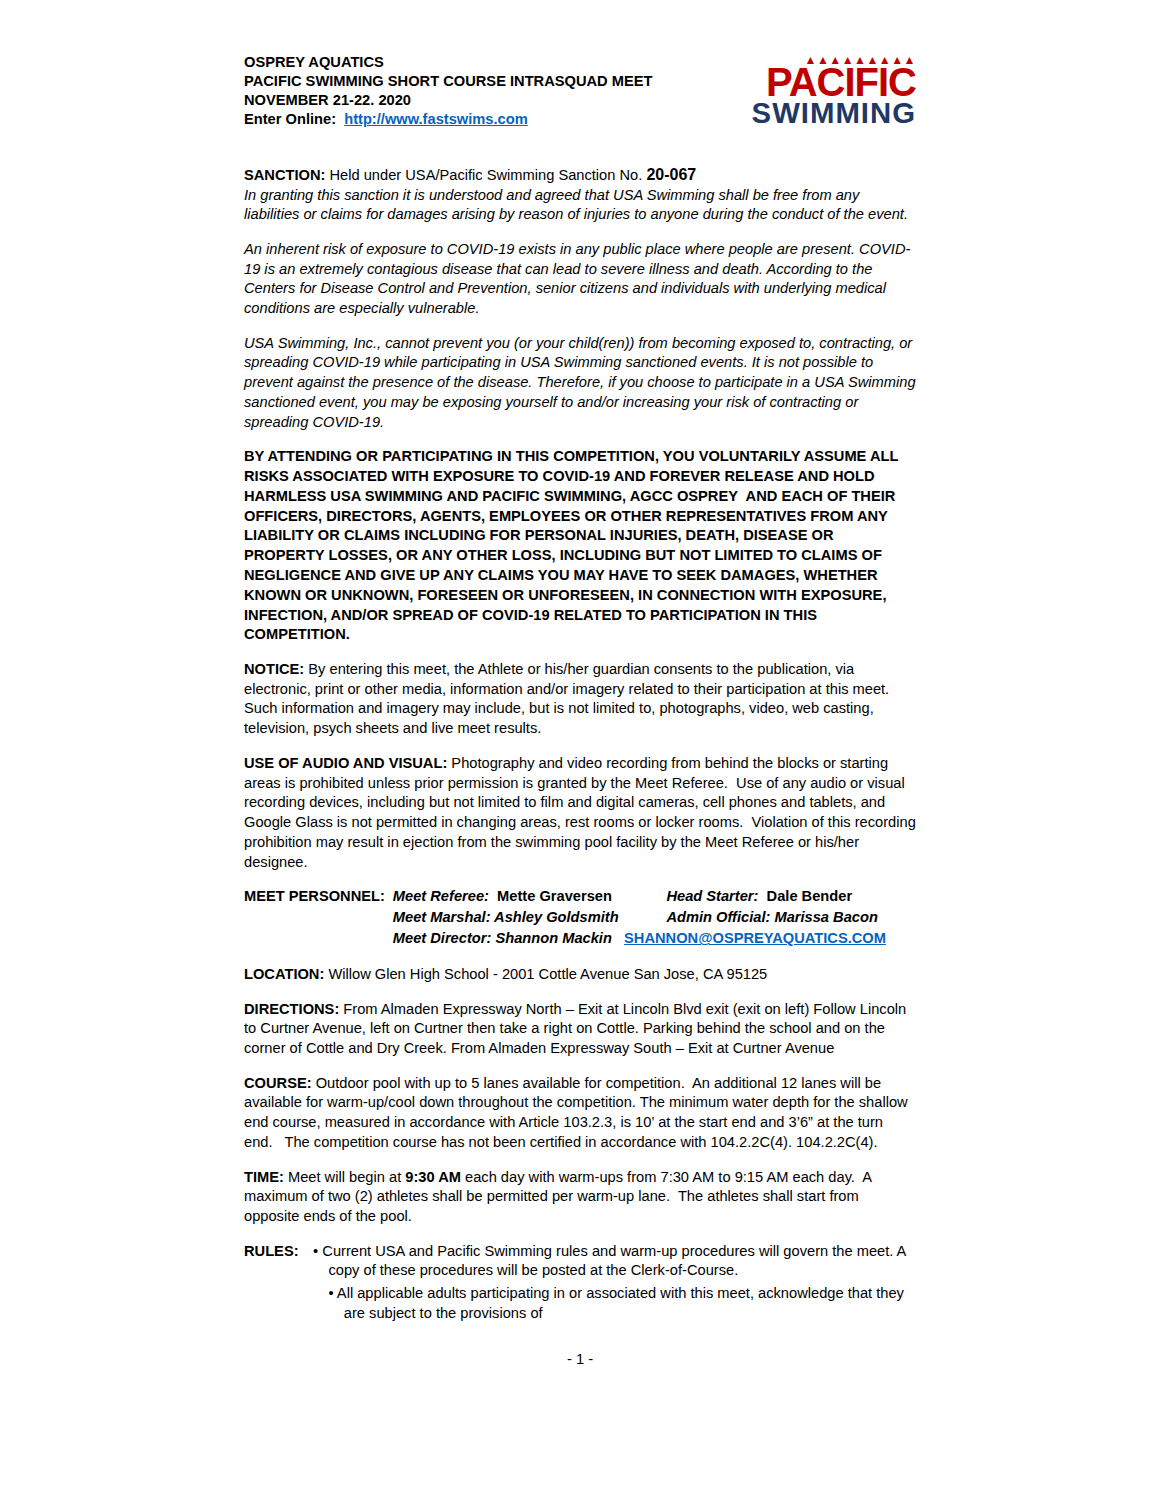OSPREY AQUATICS
PACIFIC SWIMMING SHORT COURSE INTRASQUAD MEET
NOVEMBER 21-22. 2020
Enter Online: http://www.fastswims.com
▲▲▲▲▲▲▲▲▲
PACIFIC
SWIMMING
SANCTION: Held under USA/Pacific Swimming Sanction No. 20-067
In granting this sanction it is understood and agreed that USA Swimming shall be free from any liabilities or claims for damages arising by reason of injuries to anyone during the conduct of the event.
An inherent risk of exposure to COVID-19 exists in any public place where people are present. COVID-19 is an extremely contagious disease that can lead to severe illness and death. According to the Centers for Disease Control and Prevention, senior citizens and individuals with underlying medical conditions are especially vulnerable.
USA Swimming, Inc., cannot prevent you (or your child(ren)) from becoming exposed to, contracting, or spreading COVID-19 while participating in USA Swimming sanctioned events. It is not possible to prevent against the presence of the disease. Therefore, if you choose to participate in a USA Swimming sanctioned event, you may be exposing yourself to and/or increasing your risk of contracting or spreading COVID-19.
BY ATTENDING OR PARTICIPATING IN THIS COMPETITION, YOU VOLUNTARILY ASSUME ALL RISKS ASSOCIATED WITH EXPOSURE TO COVID-19 AND FOREVER RELEASE AND HOLD HARMLESS USA SWIMMING AND PACIFIC SWIMMING, AGCC OSPREY AND EACH OF THEIR OFFICERS, DIRECTORS, AGENTS, EMPLOYEES OR OTHER REPRESENTATIVES FROM ANY LIABILITY OR CLAIMS INCLUDING FOR PERSONAL INJURIES, DEATH, DISEASE OR PROPERTY LOSSES, OR ANY OTHER LOSS, INCLUDING BUT NOT LIMITED TO CLAIMS OF NEGLIGENCE AND GIVE UP ANY CLAIMS YOU MAY HAVE TO SEEK DAMAGES, WHETHER KNOWN OR UNKNOWN, FORESEEN OR UNFORESEEN, IN CONNECTION WITH EXPOSURE, INFECTION, AND/OR SPREAD OF COVID-19 RELATED TO PARTICIPATION IN THIS COMPETITION.
NOTICE: By entering this meet, the Athlete or his/her guardian consents to the publication, via electronic, print or other media, information and/or imagery related to their participation at this meet. Such information and imagery may include, but is not limited to, photographs, video, web casting, television, psych sheets and live meet results.
USE OF AUDIO AND VISUAL: Photography and video recording from behind the blocks or starting areas is prohibited unless prior permission is granted by the Meet Referee. Use of any audio or visual recording devices, including but not limited to film and digital cameras, cell phones and tablets, and Google Glass is not permitted in changing areas, rest rooms or locker rooms. Violation of this recording prohibition may result in ejection from the swimming pool facility by the Meet Referee or his/her designee.
MEET PERSONNEL:
Meet Referee: Mette Graversen
Head Starter: Dale Bender
Meet Marshal: Ashley Goldsmith
Admin Official: Marissa Bacon
Meet Director: Shannon Mackin SHANNON@OSPREYAQUATICS.COM
LOCATION: Willow Glen High School - 2001 Cottle Avenue San Jose, CA 95125
DIRECTIONS: From Almaden Expressway North – Exit at Lincoln Blvd exit (exit on left) Follow Lincoln to Curtner Avenue, left on Curtner then take a right on Cottle. Parking behind the school and on the corner of Cottle and Dry Creek. From Almaden Expressway South – Exit at Curtner Avenue
COURSE: Outdoor pool with up to 5 lanes available for competition. An additional 12 lanes will be available for warm-up/cool down throughout the competition. The minimum water depth for the shallow end course, measured in accordance with Article 103.2.3, is 10’ at the start end and 3’6” at the turn end. The competition course has not been certified in accordance with 104.2.2C(4). 104.2.2C(4).
TIME: Meet will begin at 9:30 AM each day with warm-ups from 7:30 AM to 9:15 AM each day. A maximum of two (2) athletes shall be permitted per warm-up lane. The athletes shall start from opposite ends of the pool.
RULES:
• Current USA and Pacific Swimming rules and warm-up procedures will govern the meet. A copy of these procedures will be posted at the Clerk-of-Course.
• All applicable adults participating in or associated with this meet, acknowledge that they are subject to the provisions of
- 1 -